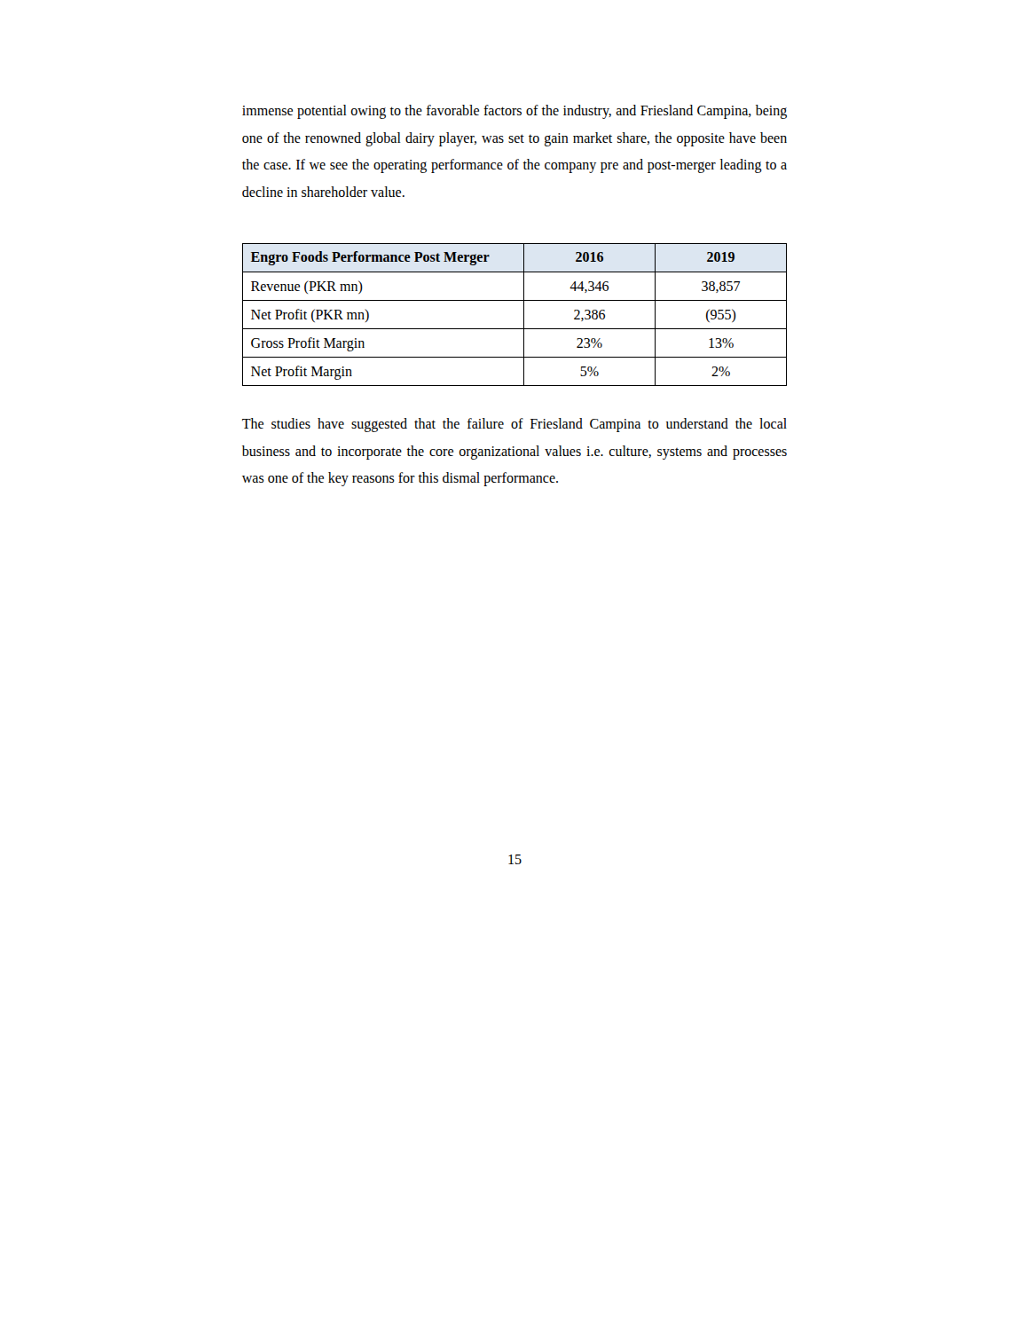immense potential owing to the favorable factors of the industry, and Friesland Campina, being one of the renowned global dairy player, was set to gain market share, the opposite have been the case. If we see the operating performance of the company pre and post-merger leading to a decline in shareholder value.
| Engro Foods Performance Post Merger | 2016 | 2019 |
| --- | --- | --- |
| Revenue (PKR mn) | 44,346 | 38,857 |
| Net Profit (PKR mn) | 2,386 | (955) |
| Gross Profit Margin | 23% | 13% |
| Net Profit Margin | 5% | 2% |
The studies have suggested that the failure of Friesland Campina to understand the local business and to incorporate the core organizational values i.e. culture, systems and processes was one of the key reasons for this dismal performance.
15